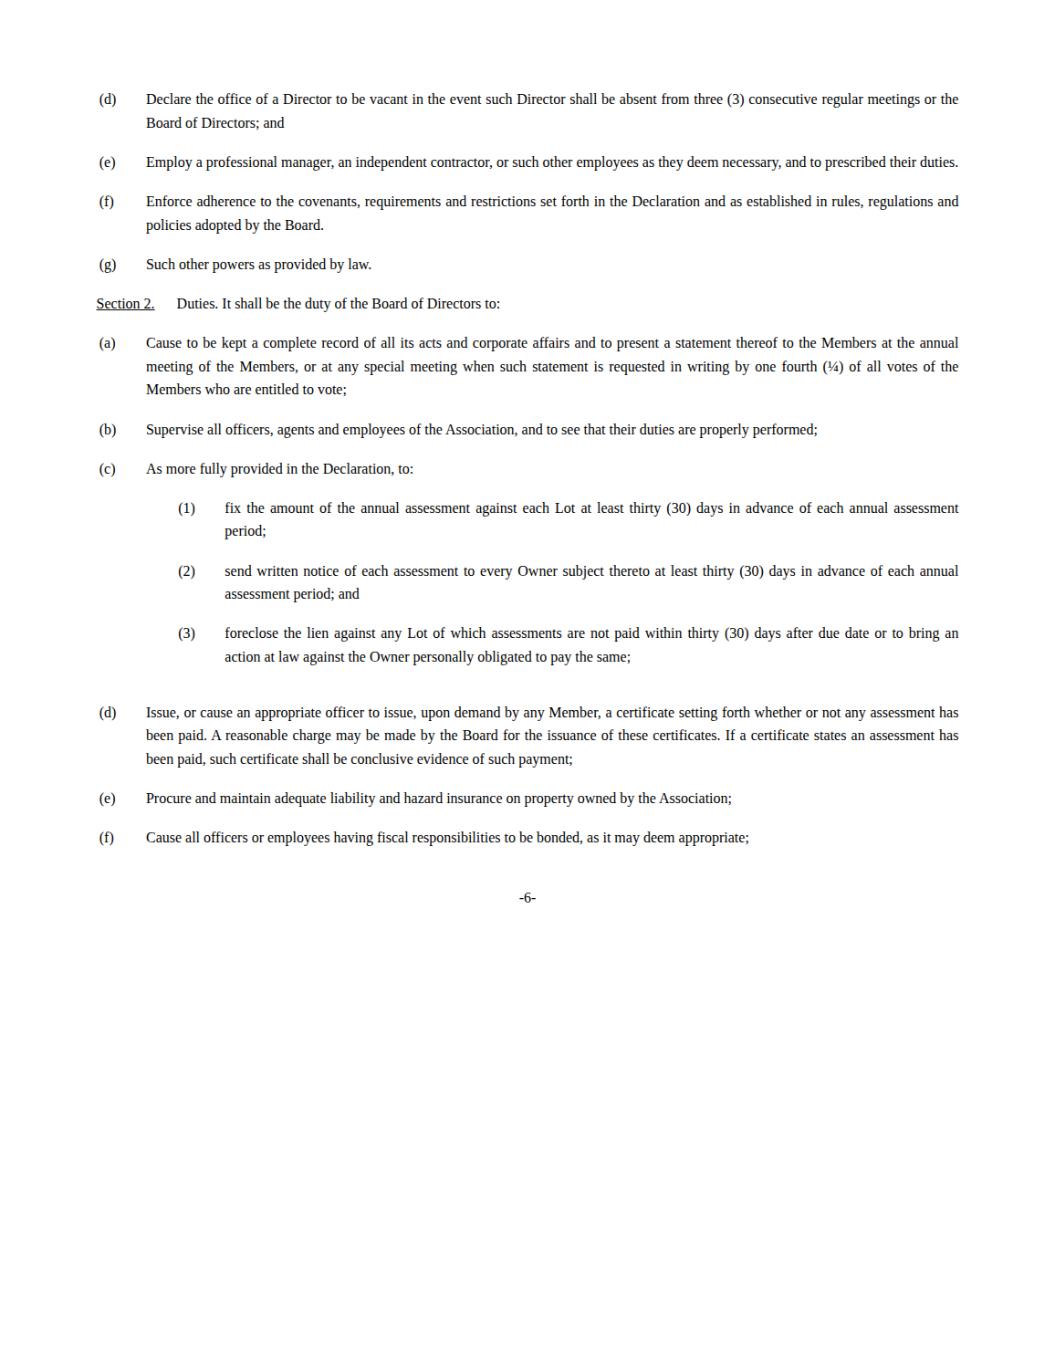(d)
Declare the office of a Director to be vacant in the event such Director shall be absent from three (3) consecutive regular meetings or the Board of Directors; and
(e)
Employ a professional manager, an independent contractor, or such other employees as they deem necessary, and to prescribed their duties.
(f)
Enforce adherence to the covenants, requirements and restrictions set forth in the Declaration and as established in rules, regulations and policies adopted by the Board.
(g)
Such other powers as provided by law.
Section 2. Duties. It shall be the duty of the Board of Directors to:
(a)
Cause to be kept a complete record of all its acts and corporate affairs and to present a statement thereof to the Members at the annual meeting of the Members, or at any special meeting when such statement is requested in writing by one fourth (¼) of all votes of the Members who are entitled to vote;
(b)
Supervise all officers, agents and employees of the Association, and to see that their duties are properly performed;
(c)
As more fully provided in the Declaration, to:
(1)
fix the amount of the annual assessment against each Lot at least thirty (30) days in advance of each annual assessment period;
(2)
send written notice of each assessment to every Owner subject thereto at least thirty (30) days in advance of each annual assessment period; and
(3)
foreclose the lien against any Lot of which assessments are not paid within thirty (30) days after due date or to bring an action at law against the Owner personally obligated to pay the same;
(d)
Issue, or cause an appropriate officer to issue, upon demand by any Member, a certificate setting forth whether or not any assessment has been paid. A reasonable charge may be made by the Board for the issuance of these certificates. If a certificate states an assessment has been paid, such certificate shall be conclusive evidence of such payment;
(e)
Procure and maintain adequate liability and hazard insurance on property owned by the Association;
(f)
Cause all officers or employees having fiscal responsibilities to be bonded, as it may deem appropriate;
-6-